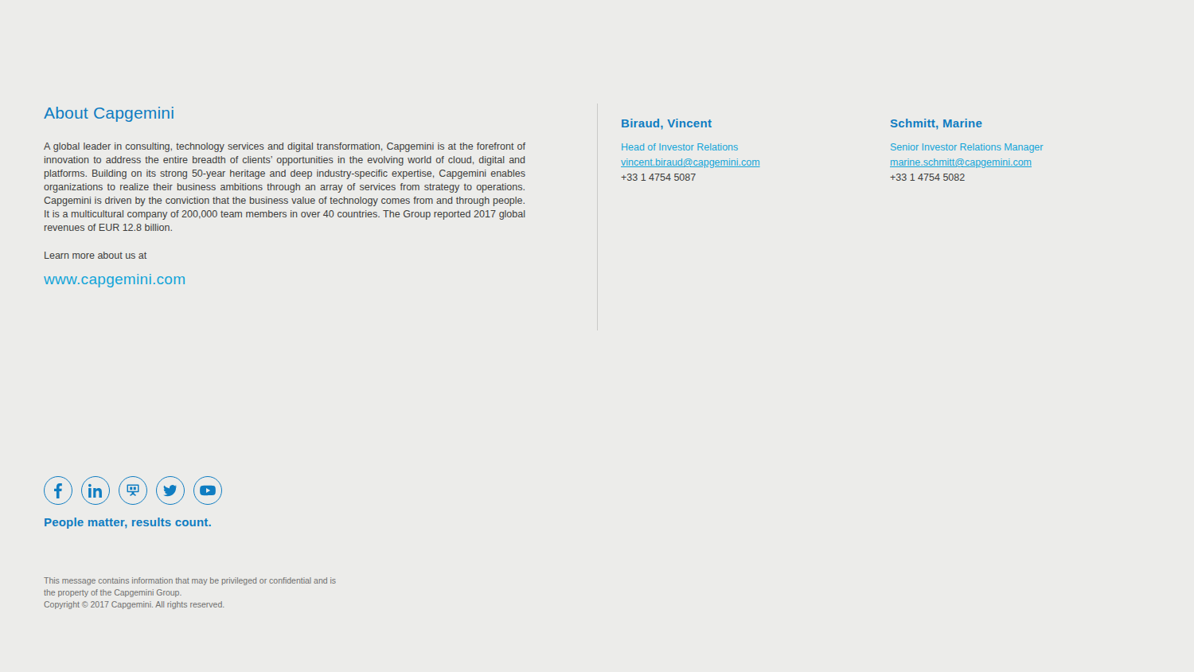About Capgemini
A global leader in consulting, technology services and digital transformation, Capgemini is at the forefront of innovation to address the entire breadth of clients’ opportunities in the evolving world of cloud, digital and platforms. Building on its strong 50-year heritage and deep industry-specific expertise, Capgemini enables organizations to realize their business ambitions through an array of services from strategy to operations. Capgemini is driven by the conviction that the business value of technology comes from and through people. It is a multicultural company of 200,000 team members in over 40 countries. The Group reported 2017 global revenues of EUR 12.8 billion.
Learn more about us at
www.capgemini.com
Biraud, Vincent
Head of Investor Relations
vincent.biraud@capgemini.com
+33 1 4754 5087
Schmitt, Marine
Senior Investor Relations Manager
marine.schmitt@capgemini.com
+33 1 4754 5082
People matter, results count.
This message contains information that may be privileged or confidential and is
the property of the Capgemini Group.
Copyright © 2017 Capgemini. All rights reserved.